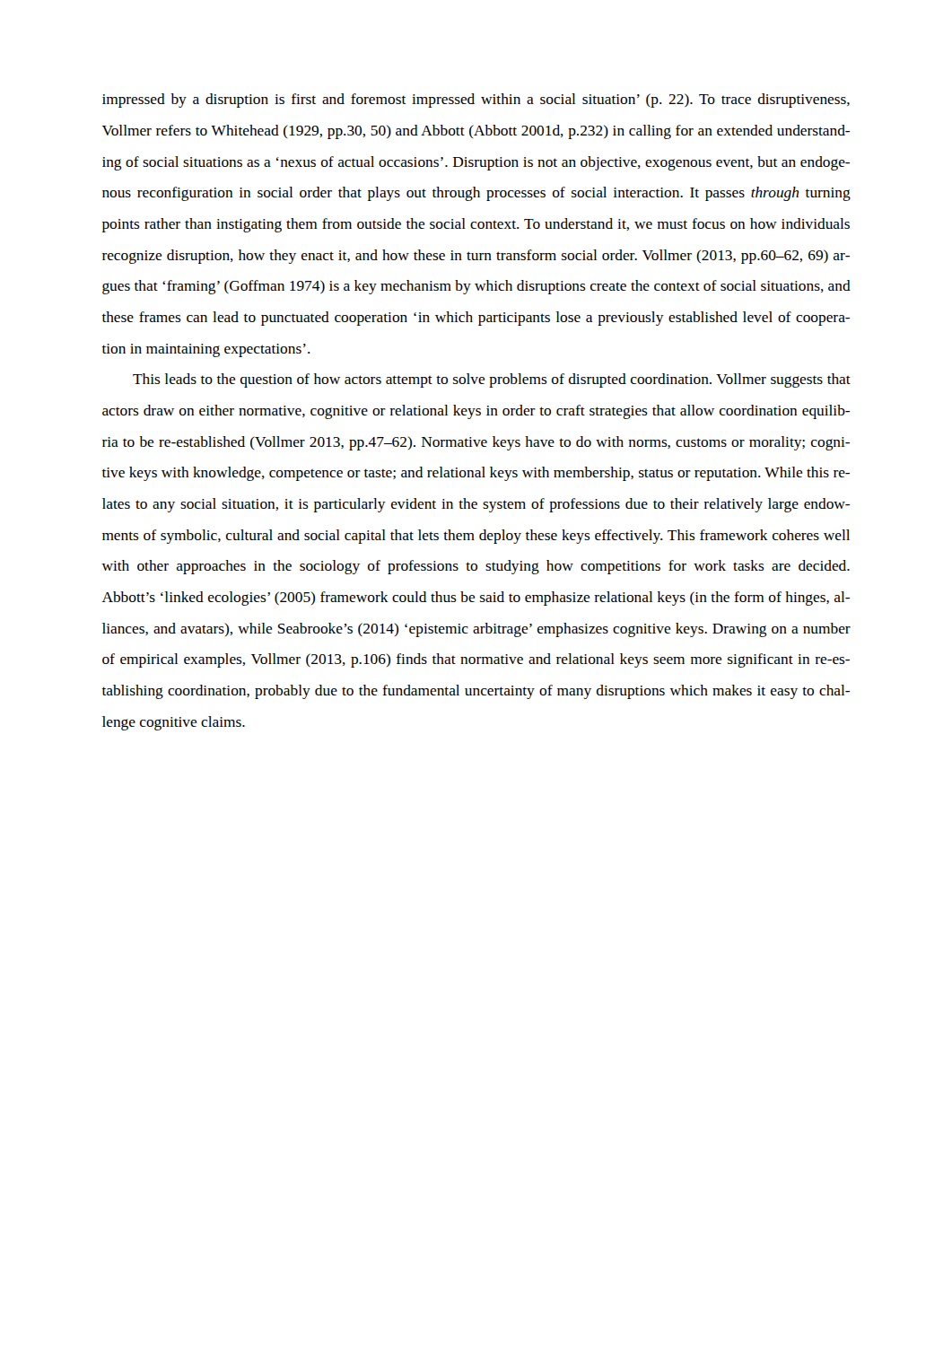impressed by a disruption is first and foremost impressed within a social situation’ (p. 22). To trace disruptiveness, Vollmer refers to Whitehead (1929, pp.30, 50) and Abbott (Abbott 2001d, p.232) in calling for an extended understanding of social situations as a ‘nexus of actual occasions’. Disruption is not an objective, exogenous event, but an endogenous reconfiguration in social order that plays out through processes of social interaction. It passes through turning points rather than instigating them from outside the social context. To understand it, we must focus on how individuals recognize disruption, how they enact it, and how these in turn transform social order. Vollmer (2013, pp.60–62, 69) argues that ‘framing’ (Goffman 1974) is a key mechanism by which disruptions create the context of social situations, and these frames can lead to punctuated cooperation ‘in which participants lose a previously established level of cooperation in maintaining expectations’.
This leads to the question of how actors attempt to solve problems of disrupted coordination. Vollmer suggests that actors draw on either normative, cognitive or relational keys in order to craft strategies that allow coordination equilibria to be re-established (Vollmer 2013, pp.47–62). Normative keys have to do with norms, customs or morality; cognitive keys with knowledge, competence or taste; and relational keys with membership, status or reputation. While this relates to any social situation, it is particularly evident in the system of professions due to their relatively large endowments of symbolic, cultural and social capital that lets them deploy these keys effectively. This framework coheres well with other approaches in the sociology of professions to studying how competitions for work tasks are decided. Abbott’s ‘linked ecologies’ (2005) framework could thus be said to emphasize relational keys (in the form of hinges, alliances, and avatars), while Seabrooke’s (2014) ‘epistemic arbitrage’ emphasizes cognitive keys. Drawing on a number of empirical examples, Vollmer (2013, p.106) finds that normative and relational keys seem more significant in re-establishing coordination, probably due to the fundamental uncertainty of many disruptions which makes it easy to challenge cognitive claims.